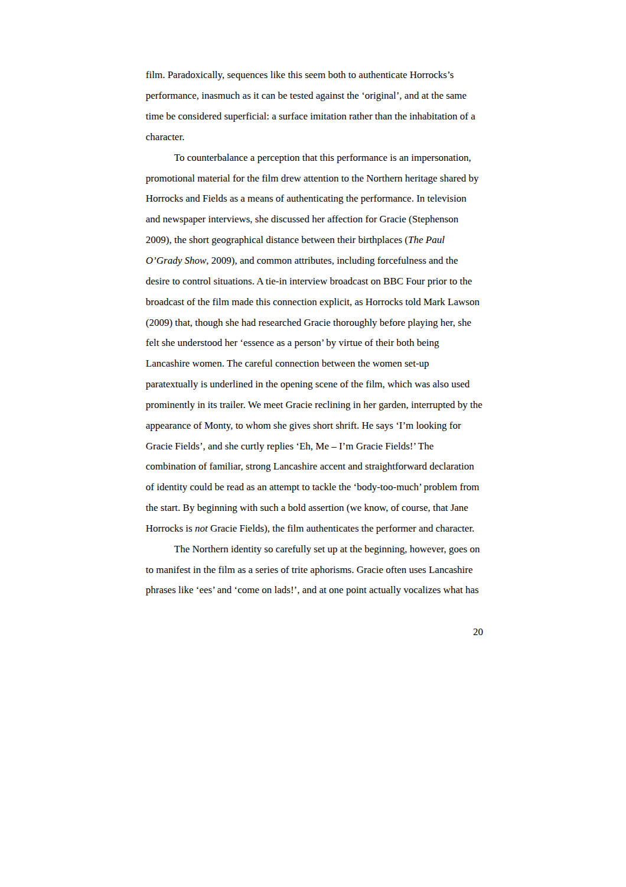film. Paradoxically, sequences like this seem both to authenticate Horrocks’s performance, inasmuch as it can be tested against the ‘original’, and at the same time be considered superficial: a surface imitation rather than the inhabitation of a character.
To counterbalance a perception that this performance is an impersonation, promotional material for the film drew attention to the Northern heritage shared by Horrocks and Fields as a means of authenticating the performance. In television and newspaper interviews, she discussed her affection for Gracie (Stephenson 2009), the short geographical distance between their birthplaces (The Paul O’Grady Show, 2009), and common attributes, including forcefulness and the desire to control situations. A tie-in interview broadcast on BBC Four prior to the broadcast of the film made this connection explicit, as Horrocks told Mark Lawson (2009) that, though she had researched Gracie thoroughly before playing her, she felt she understood her ‘essence as a person’ by virtue of their both being Lancashire women. The careful connection between the women set-up paratextually is underlined in the opening scene of the film, which was also used prominently in its trailer. We meet Gracie reclining in her garden, interrupted by the appearance of Monty, to whom she gives short shrift. He says ‘I’m looking for Gracie Fields’, and she curtly replies ‘Eh, Me – I’m Gracie Fields!’ The combination of familiar, strong Lancashire accent and straightforward declaration of identity could be read as an attempt to tackle the ‘body-too-much’ problem from the start. By beginning with such a bold assertion (we know, of course, that Jane Horrocks is not Gracie Fields), the film authenticates the performer and character.
The Northern identity so carefully set up at the beginning, however, goes on to manifest in the film as a series of trite aphorisms. Gracie often uses Lancashire phrases like ‘ees’ and ‘come on lads!’, and at one point actually vocalizes what has
20